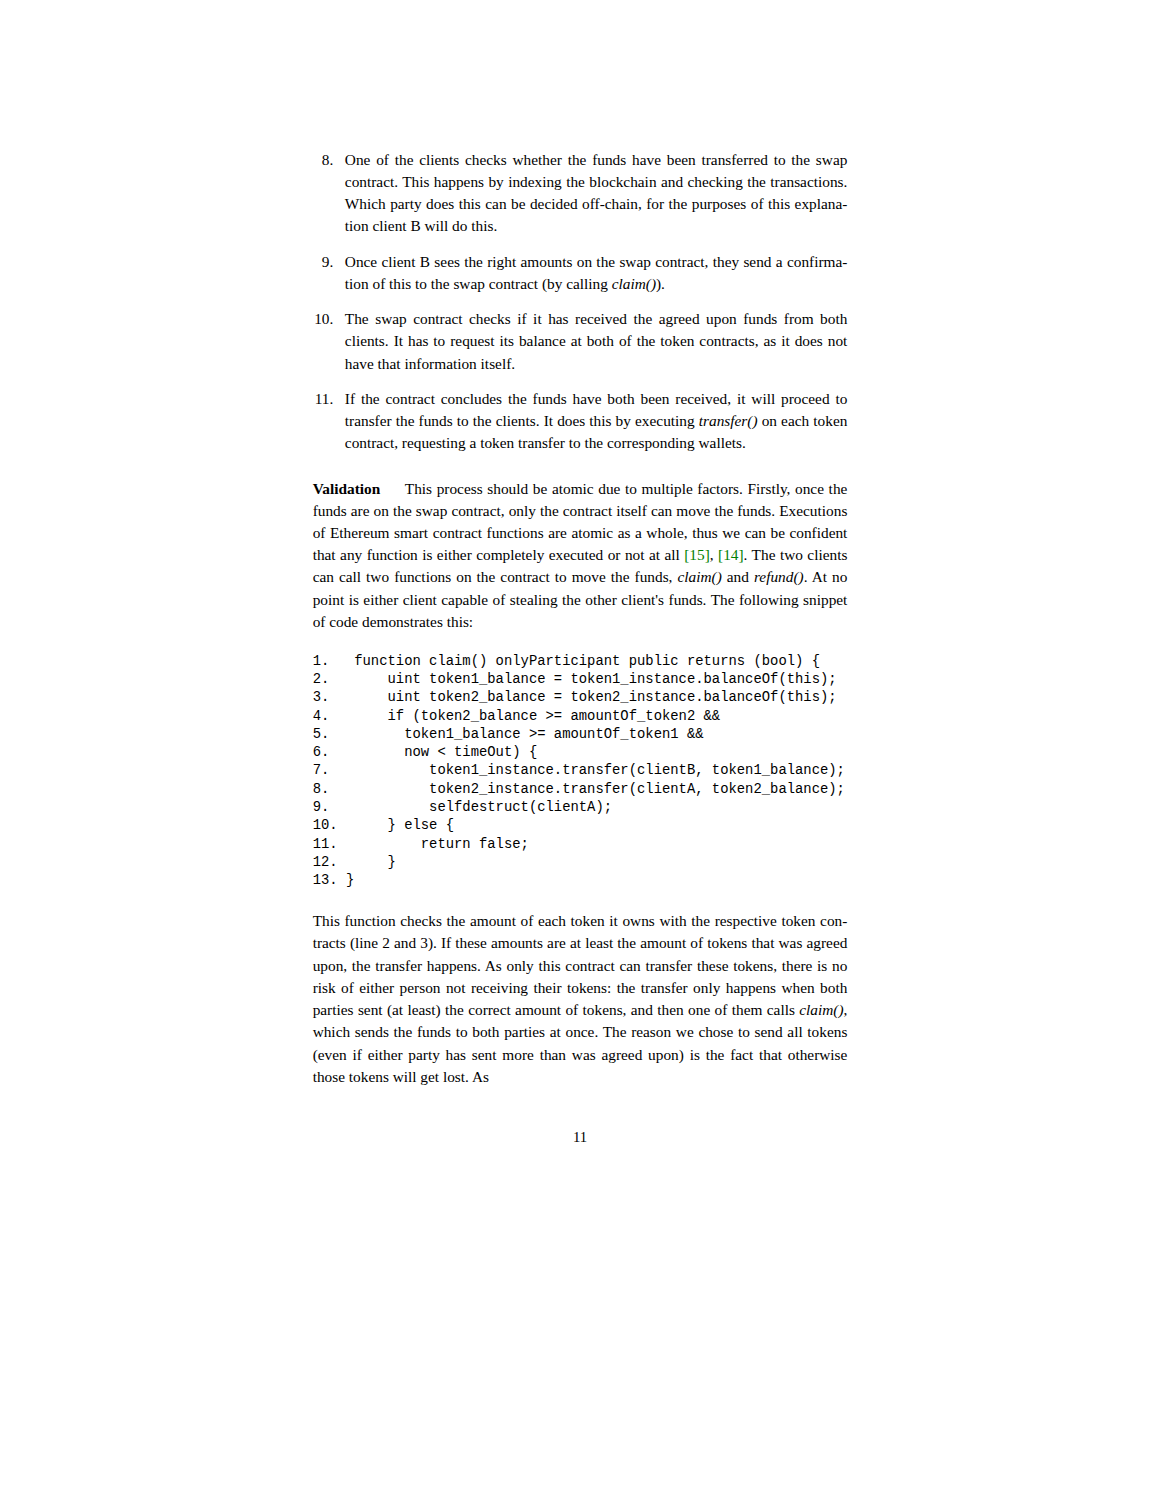8. One of the clients checks whether the funds have been transferred to the swap contract. This happens by indexing the blockchain and checking the transactions. Which party does this can be decided off-chain, for the purposes of this explanation client B will do this.
9. Once client B sees the right amounts on the swap contract, they send a confirmation of this to the swap contract (by calling claim()).
10. The swap contract checks if it has received the agreed upon funds from both clients. It has to request its balance at both of the token contracts, as it does not have that information itself.
11. If the contract concludes the funds have both been received, it will proceed to transfer the funds to the clients. It does this by executing transfer() on each token contract, requesting a token transfer to the corresponding wallets.
Validation This process should be atomic due to multiple factors. Firstly, once the funds are on the swap contract, only the contract itself can move the funds. Executions of Ethereum smart contract functions are atomic as a whole, thus we can be confident that any function is either completely executed or not at all [15], [14]. The two clients can call two functions on the contract to move the funds, claim() and refund(). At no point is either client capable of stealing the other client's funds. The following snippet of code demonstrates this:
1.   function claim() onlyParticipant public returns (bool) {
2.       uint token1_balance = token1_instance.balanceOf(this);
3.       uint token2_balance = token2_instance.balanceOf(this);
4.       if (token2_balance >= amountOf_token2 &&
5.         token1_balance >= amountOf_token1 &&
6.         now < timeOut) {
7.            token1_instance.transfer(clientB, token1_balance);
8.            token2_instance.transfer(clientA, token2_balance);
9.            selfdestruct(clientA);
10.      } else {
11.          return false;
12.      }
13. }
This function checks the amount of each token it owns with the respective token contracts (line 2 and 3). If these amounts are at least the amount of tokens that was agreed upon, the transfer happens. As only this contract can transfer these tokens, there is no risk of either person not receiving their tokens: the transfer only happens when both parties sent (at least) the correct amount of tokens, and then one of them calls claim(), which sends the funds to both parties at once. The reason we chose to send all tokens (even if either party has sent more than was agreed upon) is the fact that otherwise those tokens will get lost. As
11